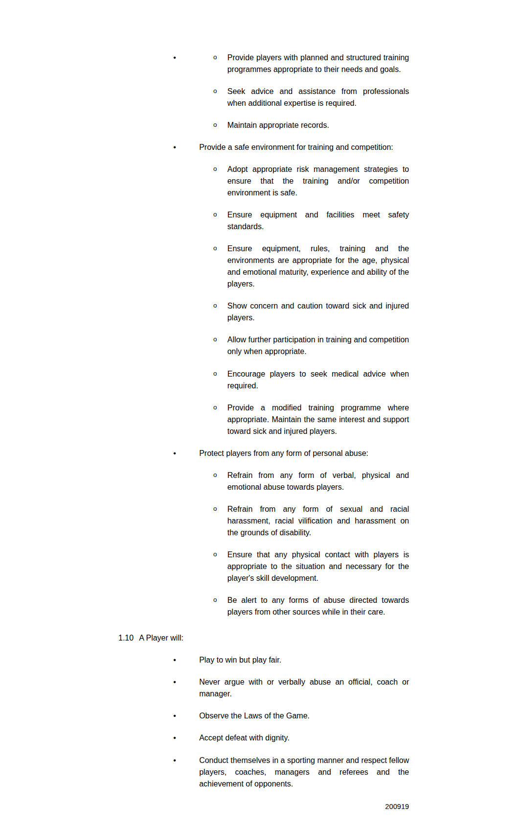•
Provide players with planned and structured training programmes appropriate to their needs and goals.
Seek advice and assistance from professionals when additional expertise is required.
Maintain appropriate records.
Provide a safe environment for training and competition:
Adopt appropriate risk management strategies to ensure that the training and/or competition environment is safe.
Ensure equipment and facilities meet safety standards.
Ensure equipment, rules, training and the environments are appropriate for the age, physical and emotional maturity, experience and ability of the players.
Show concern and caution toward sick and injured players.
Allow further participation in training and competition only when appropriate.
Encourage players to seek medical advice when required.
Provide a modified training programme where appropriate. Maintain the same interest and support toward sick and injured players.
Protect players from any form of personal abuse:
Refrain from any form of verbal, physical and emotional abuse towards players.
Refrain from any form of sexual and racial harassment, racial vilification and harassment on the grounds of disability.
Ensure that any physical contact with players is appropriate to the situation and necessary for the player's skill development.
Be alert to any forms of abuse directed towards players from other sources while in their care.
1.10
A Player will:
Play to win but play fair.
Never argue with or verbally abuse an official, coach or manager.
Observe the Laws of the Game.
Accept defeat with dignity.
Conduct themselves in a sporting manner and respect fellow players, coaches, managers and referees and the achievement of opponents.
200919